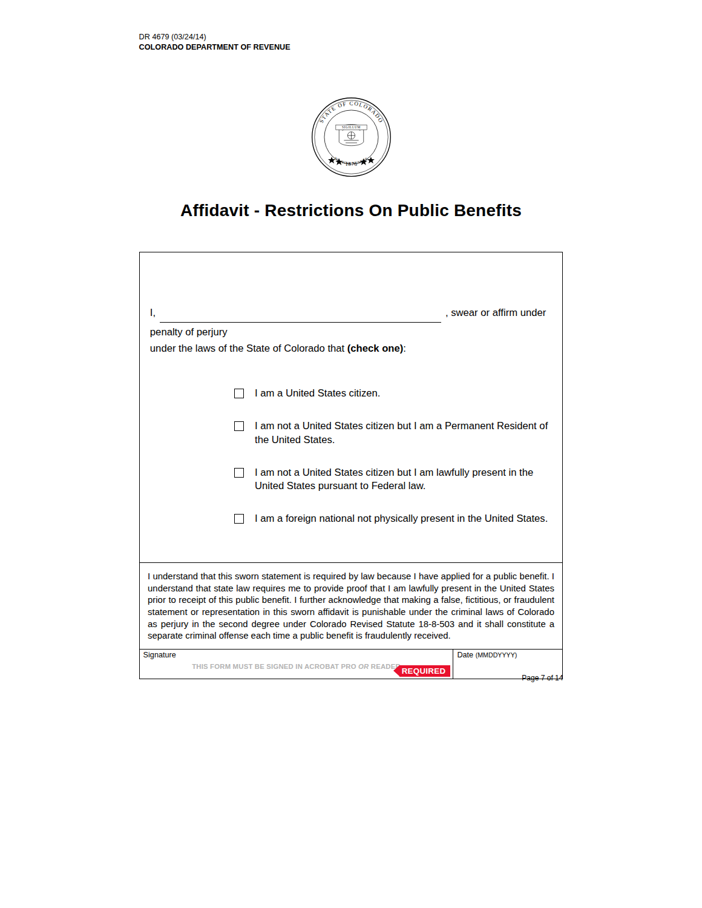DR 4679 (03/24/14)
COLORADO DEPARTMENT OF REVENUE
STATE OF COLORADO NIL SINE NUMINE SIGILLUM 1876
Affidavit - Restrictions On Public Benefits
I, , swear or affirm under penalty of perjury
under the laws of the State of Colorado that (check one):
I am a United States citizen.
I am not a United States citizen but I am a Permanent Resident of the United States.
I am not a United States citizen but I am lawfully present in the United States pursuant to Federal law.
I am a foreign national not physically present in the United States.
I understand that this sworn statement is required by law because I have applied for a public benefit. I understand that state law requires me to provide proof that I am lawfully present in the United States prior to receipt of this public benefit. I further acknowledge that making a false, fictitious, or fraudulent statement or representation in this sworn affidavit is punishable under the criminal laws of Colorado as perjury in the second degree under Colorado Revised Statute 18-8-503 and it shall constitute a separate criminal offense each time a public benefit is fraudulently received.
Signature
THIS FORM MUST BE SIGNED IN ACROBAT PRO OR READER
REQUIRED
Date (MMDDYYYY)
Page 7 of 14